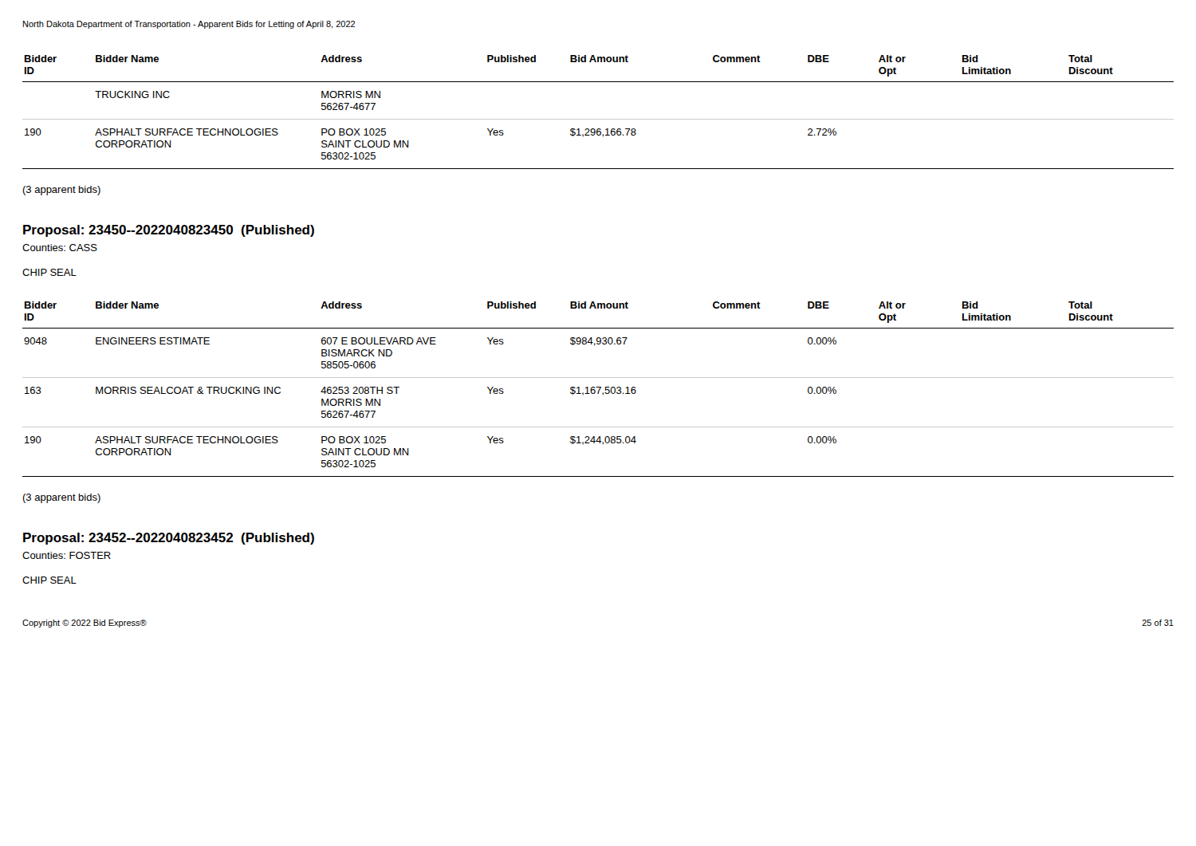North Dakota Department of Transportation - Apparent Bids for Letting of April 8, 2022
| Bidder ID | Bidder Name | Address | Published | Bid Amount | Comment | DBE | Alt or Opt | Bid Limitation | Total Discount |
| --- | --- | --- | --- | --- | --- | --- | --- | --- | --- |
| | TRUCKING INC | MORRIS MN 56267-4677 | | | | | | | |
| 190 | ASPHALT SURFACE TECHNOLOGIES CORPORATION | PO BOX 1025 SAINT CLOUD MN 56302-1025 | Yes | $1,296,166.78 | | 2.72% | | | |
(3 apparent bids)
Proposal: 23450--2022040823450 (Published)
Counties: CASS
CHIP SEAL
| Bidder ID | Bidder Name | Address | Published | Bid Amount | Comment | DBE | Alt or Opt | Bid Limitation | Total Discount |
| --- | --- | --- | --- | --- | --- | --- | --- | --- | --- |
| 9048 | ENGINEERS ESTIMATE | 607 E BOULEVARD AVE BISMARCK ND 58505-0606 | Yes | $984,930.67 | | 0.00% | | | |
| 163 | MORRIS SEALCOAT & TRUCKING INC | 46253 208TH ST MORRIS MN 56267-4677 | Yes | $1,167,503.16 | | 0.00% | | | |
| 190 | ASPHALT SURFACE TECHNOLOGIES CORPORATION | PO BOX 1025 SAINT CLOUD MN 56302-1025 | Yes | $1,244,085.04 | | 0.00% | | | |
(3 apparent bids)
Proposal: 23452--2022040823452 (Published)
Counties: FOSTER
CHIP SEAL
Copyright © 2022 Bid Express® 25 of 31